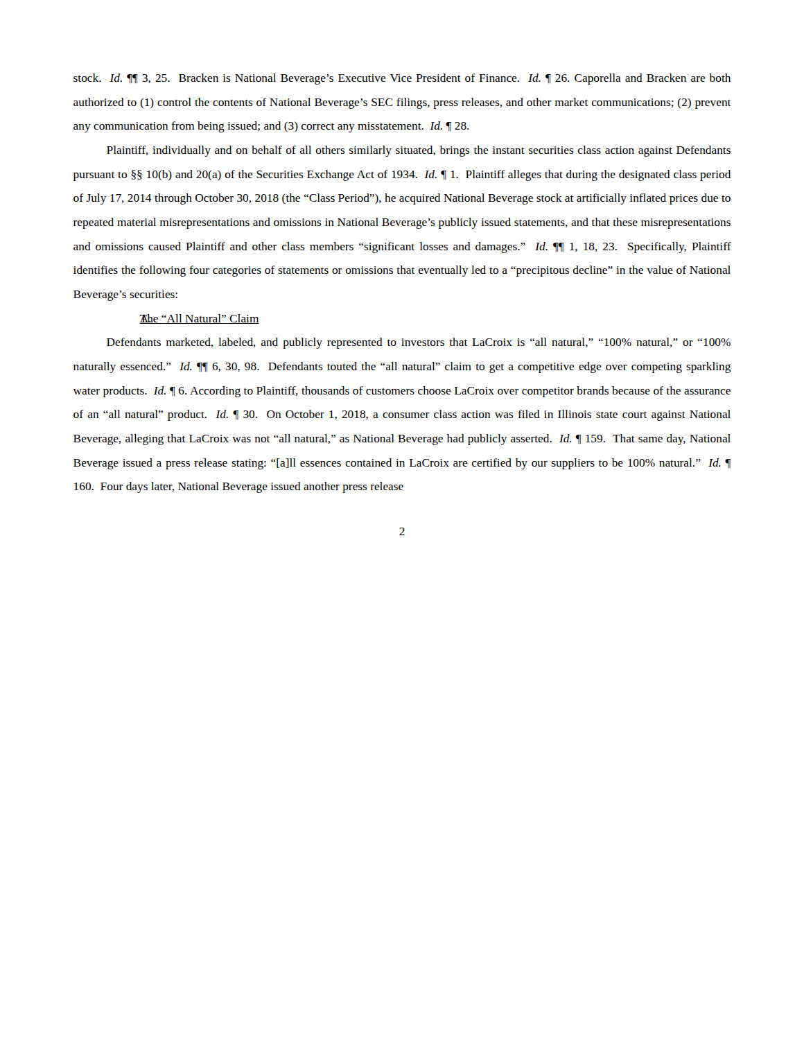stock. Id. ¶¶ 3, 25. Bracken is National Beverage’s Executive Vice President of Finance. Id. ¶ 26. Caporella and Bracken are both authorized to (1) control the contents of National Beverage’s SEC filings, press releases, and other market communications; (2) prevent any communication from being issued; and (3) correct any misstatement. Id. ¶ 28.
Plaintiff, individually and on behalf of all others similarly situated, brings the instant securities class action against Defendants pursuant to §§ 10(b) and 20(a) of the Securities Exchange Act of 1934. Id. ¶ 1. Plaintiff alleges that during the designated class period of July 17, 2014 through October 30, 2018 (the “Class Period”), he acquired National Beverage stock at artificially inflated prices due to repeated material misrepresentations and omissions in National Beverage’s publicly issued statements, and that these misrepresentations and omissions caused Plaintiff and other class members “significant losses and damages.” Id. ¶¶ 1, 18, 23. Specifically, Plaintiff identifies the following four categories of statements or omissions that eventually led to a “precipitous decline” in the value of National Beverage’s securities:
A. The “All Natural” Claim
Defendants marketed, labeled, and publicly represented to investors that LaCroix is “all natural,” “100% natural,” or “100% naturally essenced.” Id. ¶¶ 6, 30, 98. Defendants touted the “all natural” claim to get a competitive edge over competing sparkling water products. Id. ¶ 6. According to Plaintiff, thousands of customers choose LaCroix over competitor brands because of the assurance of an “all natural” product. Id. ¶ 30. On October 1, 2018, a consumer class action was filed in Illinois state court against National Beverage, alleging that LaCroix was not “all natural,” as National Beverage had publicly asserted. Id. ¶ 159. That same day, National Beverage issued a press release stating: “[a]ll essences contained in LaCroix are certified by our suppliers to be 100% natural.” Id. ¶ 160. Four days later, National Beverage issued another press release
2